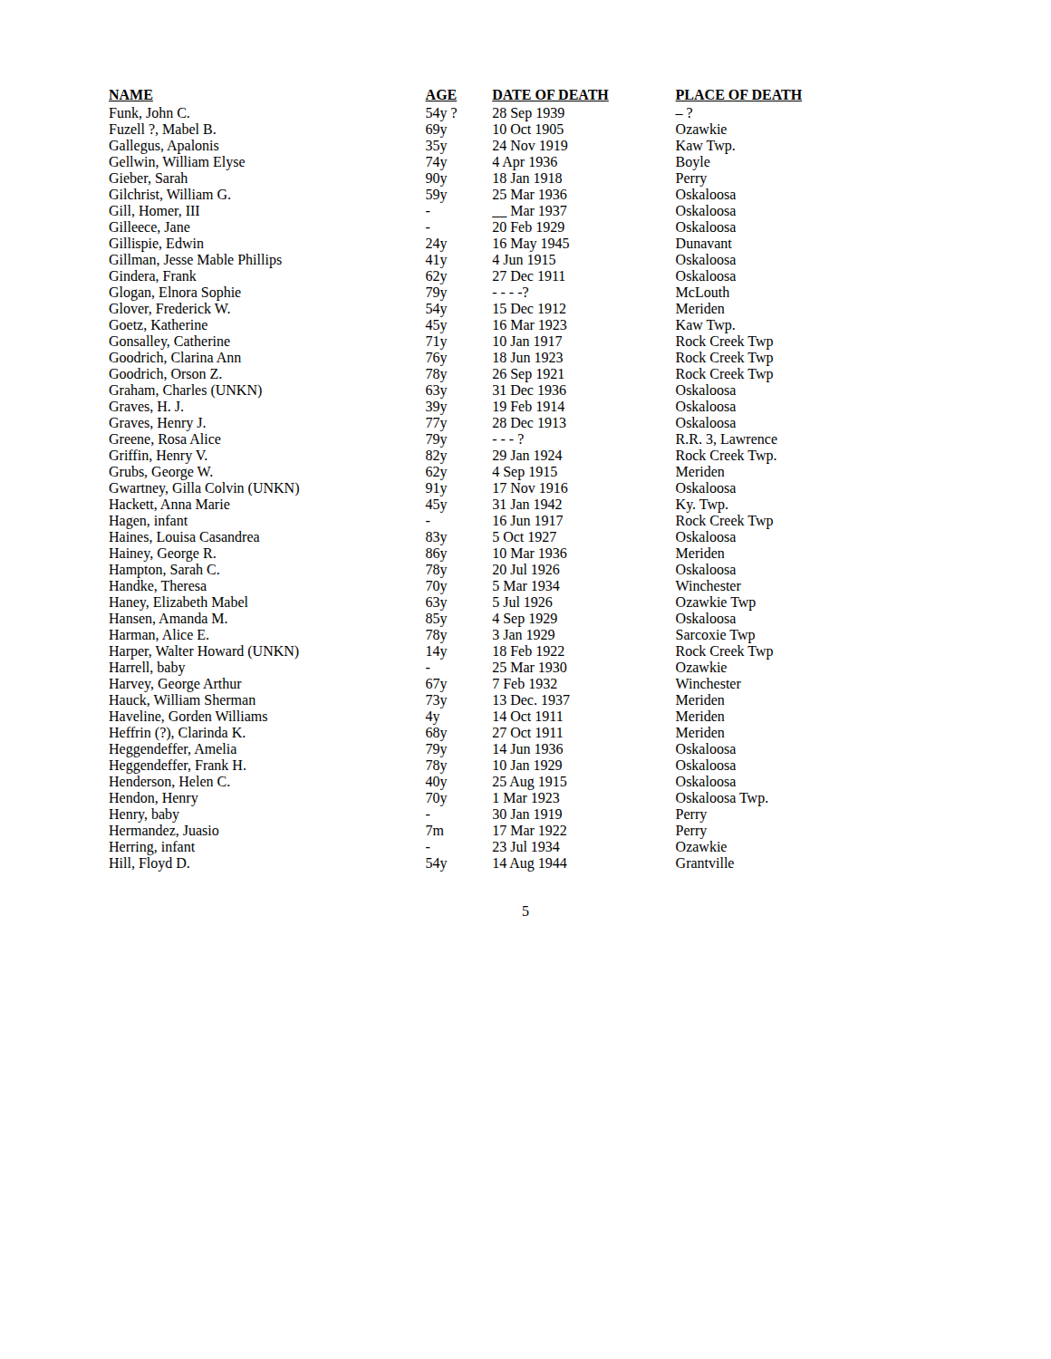| NAME | AGE | DATE OF DEATH | PLACE OF DEATH |
| --- | --- | --- | --- |
| Funk, John C. | 54y ? | 28 Sep 1939 | – ? |
| Fuzell ?, Mabel B. | 69y | 10 Oct 1905 | Ozawkie |
| Gallegus, Apalonis | 35y | 24 Nov 1919 | Kaw Twp. |
| Gellwin, William Elyse | 74y | 4 Apr 1936 | Boyle |
| Gieber, Sarah | 90y | 18 Jan 1918 | Perry |
| Gilchrist, William G. | 59y | 25 Mar 1936 | Oskaloosa |
| Gill, Homer, III | - | __ Mar 1937 | Oskaloosa |
| Gilleece, Jane | - | 20 Feb 1929 | Oskaloosa |
| Gillispie, Edwin | 24y | 16 May 1945 | Dunavant |
| Gillman, Jesse Mable Phillips | 41y | 4 Jun 1915 | Oskaloosa |
| Gindera, Frank | 62y | 27 Dec 1911 | Oskaloosa |
| Glogan, Elnora Sophie | 79y | - - - -? | McLouth |
| Glover, Frederick W. | 54y | 15 Dec 1912 | Meriden |
| Goetz, Katherine | 45y | 16 Mar 1923 | Kaw Twp. |
| Gonsalley, Catherine | 71y | 10 Jan 1917 | Rock Creek Twp |
| Goodrich, Clarina Ann | 76y | 18 Jun 1923 | Rock Creek Twp |
| Goodrich, Orson Z. | 78y | 26 Sep 1921 | Rock Creek Twp |
| Graham, Charles (UNKN) | 63y | 31 Dec 1936 | Oskaloosa |
| Graves, H. J. | 39y | 19 Feb 1914 | Oskaloosa |
| Graves, Henry J. | 77y | 28 Dec 1913 | Oskaloosa |
| Greene, Rosa Alice | 79y | - - - ? | R.R. 3, Lawrence |
| Griffin, Henry V. | 82y | 29 Jan 1924 | Rock Creek Twp. |
| Grubs, George W. | 62y | 4 Sep 1915 | Meriden |
| Gwartney, Gilla Colvin (UNKN) | 91y | 17 Nov 1916 | Oskaloosa |
| Hackett, Anna Marie | 45y | 31 Jan 1942 | Ky. Twp. |
| Hagen, infant | - | 16 Jun 1917 | Rock Creek Twp |
| Haines, Louisa Casandrea | 83y | 5 Oct 1927 | Oskaloosa |
| Hainey, George R. | 86y | 10 Mar 1936 | Meriden |
| Hampton, Sarah C. | 78y | 20 Jul 1926 | Oskaloosa |
| Handke, Theresa | 70y | 5 Mar 1934 | Winchester |
| Haney, Elizabeth Mabel | 63y | 5 Jul 1926 | Ozawkie Twp |
| Hansen, Amanda M. | 85y | 4 Sep 1929 | Oskaloosa |
| Harman, Alice E. | 78y | 3 Jan 1929 | Sarcoxie Twp |
| Harper, Walter Howard (UNKN) | 14y | 18 Feb 1922 | Rock Creek Twp |
| Harrell, baby | - | 25 Mar 1930 | Ozawkie |
| Harvey, George Arthur | 67y | 7 Feb 1932 | Winchester |
| Hauck, William Sherman | 73y | 13 Dec. 1937 | Meriden |
| Haveline, Gorden Williams | 4y | 14 Oct 1911 | Meriden |
| Heffrin (?), Clarinda K. | 68y | 27 Oct 1911 | Meriden |
| Heggendeffer, Amelia | 79y | 14 Jun 1936 | Oskaloosa |
| Heggendeffer, Frank H. | 78y | 10 Jan 1929 | Oskaloosa |
| Henderson, Helen C. | 40y | 25 Aug 1915 | Oskaloosa |
| Hendon, Henry | 70y | 1 Mar 1923 | Oskaloosa Twp. |
| Henry, baby | - | 30 Jan 1919 | Perry |
| Hermandez, Juasio | 7m | 17 Mar 1922 | Perry |
| Herring, infant | - | 23 Jul 1934 | Ozawkie |
| Hill, Floyd D. | 54y | 14 Aug 1944 | Grantville |
5